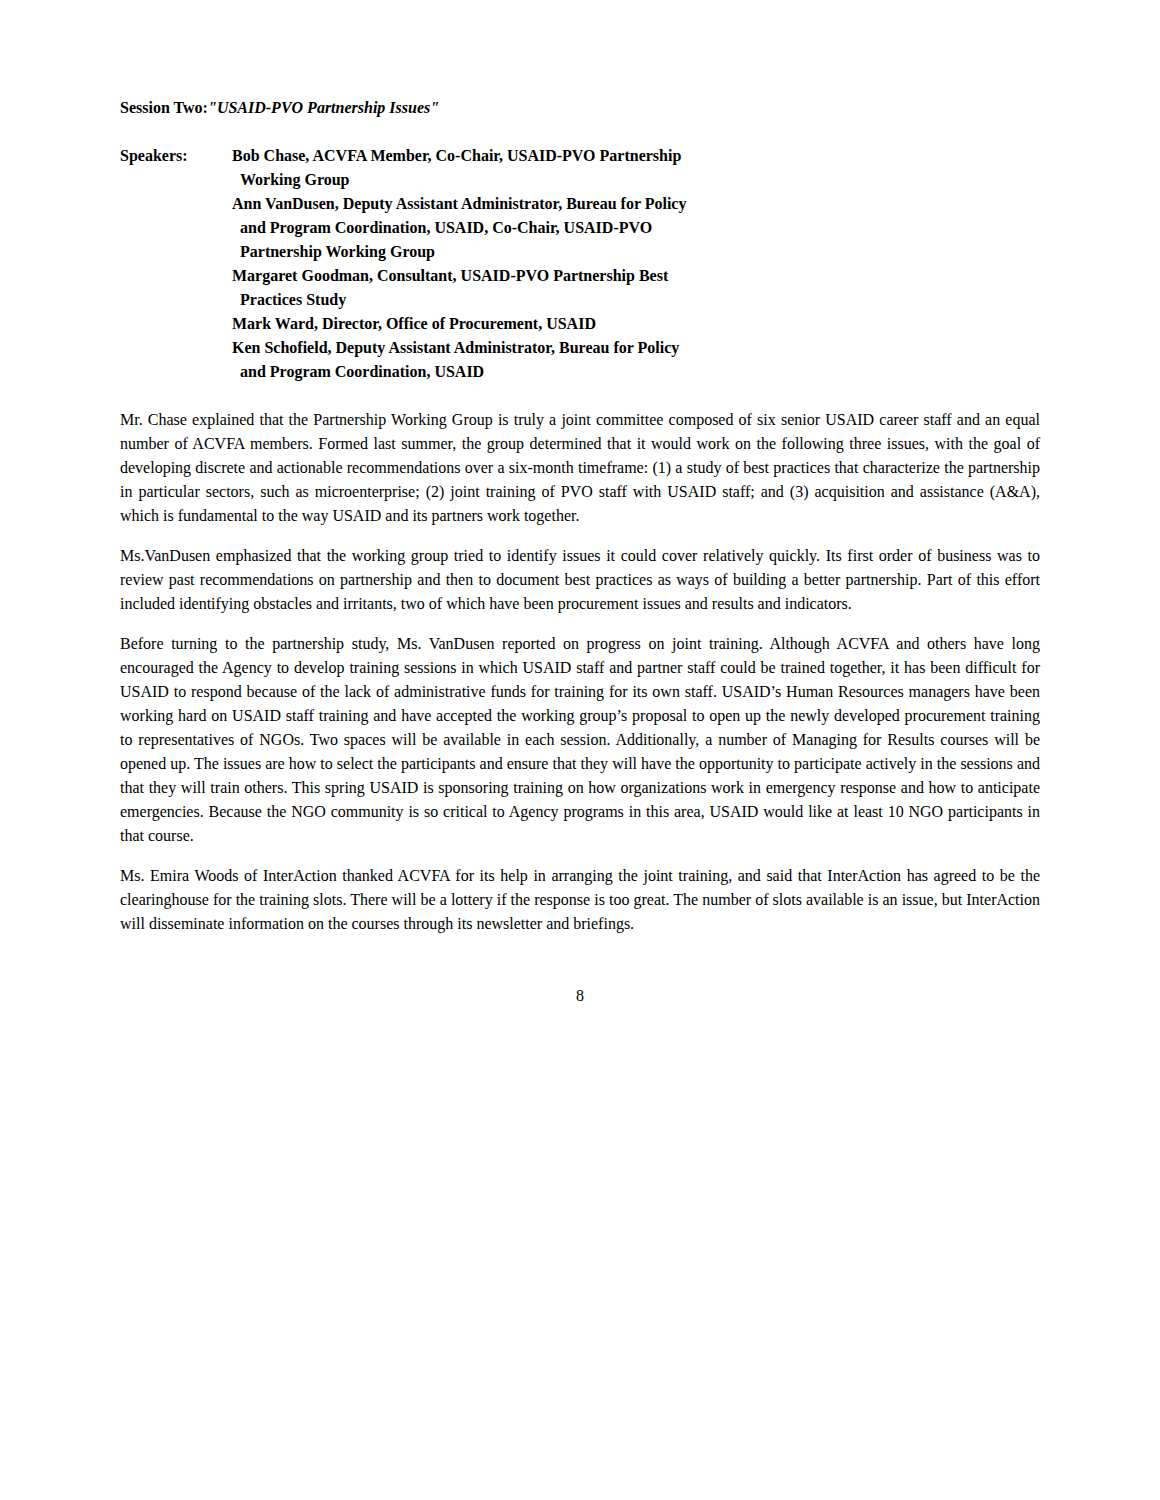| Session Two: | "USAID-PVO Partnership Issues" |
| Speakers: | Bob Chase, ACVFA Member, Co-Chair, USAID-PVO Partnership Working Group Ann VanDusen, Deputy Assistant Administrator, Bureau for Policy and Program Coordination, USAID, Co-Chair, USAID-PVO Partnership Working Group Margaret Goodman, Consultant, USAID-PVO Partnership Best Practices Study Mark Ward, Director, Office of Procurement, USAID Ken Schofield, Deputy Assistant Administrator, Bureau for Policy and Program Coordination, USAID |
Mr. Chase explained that the Partnership Working Group is truly a joint committee composed of six senior USAID career staff and an equal number of ACVFA members. Formed last summer, the group determined that it would work on the following three issues, with the goal of developing discrete and actionable recommendations over a six-month timeframe: (1) a study of best practices that characterize the partnership in particular sectors, such as microenterprise; (2) joint training of PVO staff with USAID staff; and (3) acquisition and assistance (A&A), which is fundamental to the way USAID and its partners work together.
Ms.VanDusen emphasized that the working group tried to identify issues it could cover relatively quickly. Its first order of business was to review past recommendations on partnership and then to document best practices as ways of building a better partnership. Part of this effort included identifying obstacles and irritants, two of which have been procurement issues and results and indicators.
Before turning to the partnership study, Ms. VanDusen reported on progress on joint training. Although ACVFA and others have long encouraged the Agency to develop training sessions in which USAID staff and partner staff could be trained together, it has been difficult for USAID to respond because of the lack of administrative funds for training for its own staff. USAID’s Human Resources managers have been working hard on USAID staff training and have accepted the working group’s proposal to open up the newly developed procurement training to representatives of NGOs. Two spaces will be available in each session. Additionally, a number of Managing for Results courses will be opened up. The issues are how to select the participants and ensure that they will have the opportunity to participate actively in the sessions and that they will train others. This spring USAID is sponsoring training on how organizations work in emergency response and how to anticipate emergencies. Because the NGO community is so critical to Agency programs in this area, USAID would like at least 10 NGO participants in that course.
Ms. Emira Woods of InterAction thanked ACVFA for its help in arranging the joint training, and said that InterAction has agreed to be the clearinghouse for the training slots. There will be a lottery if the response is too great. The number of slots available is an issue, but InterAction will disseminate information on the courses through its newsletter and briefings.
8